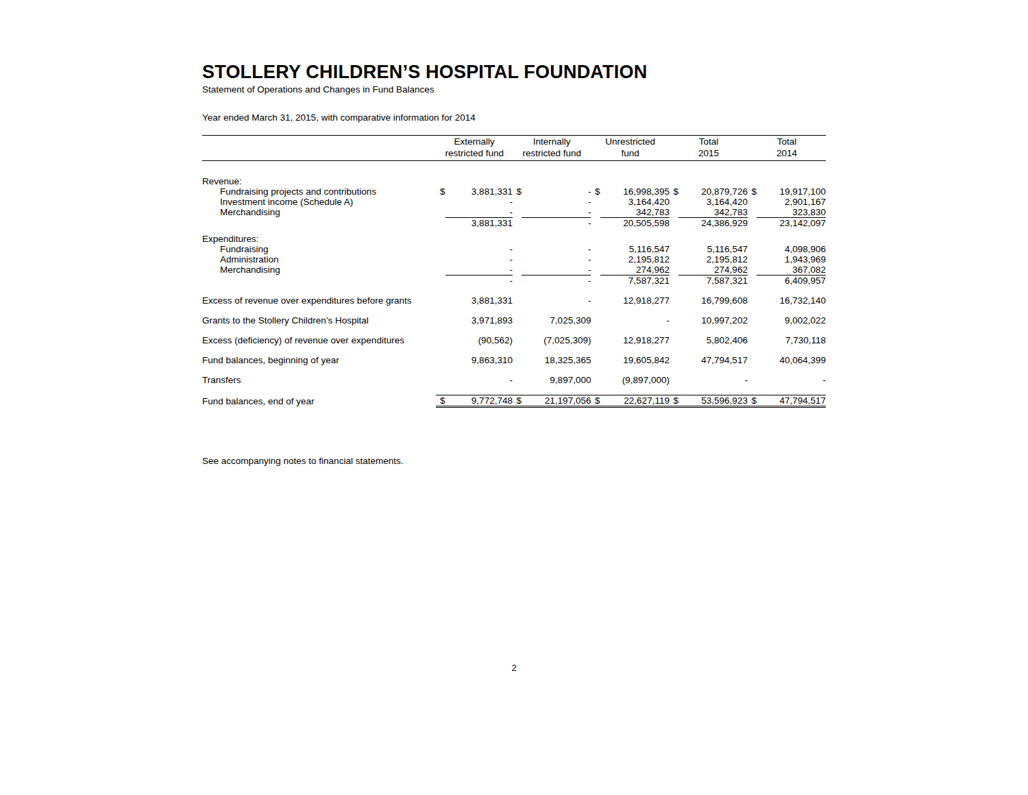STOLLERY CHILDREN’S HOSPITAL FOUNDATION
Statement of Operations and Changes in Fund Balances
Year ended March 31, 2015, with comparative information for 2014
| | Externally | Internally | Unrestricted | Total | Total |
| | restricted fund | restricted fund | fund | 2015 | 2014 |
| Revenue: | |
| Fundraising projects and contributions | $ | 3,881,331 | $ | - | $ | 16,998,395 | $ | 20,879,726 | $ | 19,917,100 |
| Investment income (Schedule A) | | - | | - | | 3,164,420 | | 3,164,420 | | 2,901,167 |
| Merchandising | | - | | - | | 342,783 | | 342,783 | | 323,830 |
| | | 3,881,331 | | - | | 20,505,598 | | 24,386,929 | | 23,142,097 |
| Expenditures: | |
| Fundraising | | - | | - | | 5,116,547 | | 5,116,547 | | 4,098,906 |
| Administration | | - | | - | | 2,195,812 | | 2,195,812 | | 1,943,969 |
| Merchandising | | - | | - | | 274,962 | | 274,962 | | 367,082 |
| | | - | | - | | 7,587,321 | | 7,587,321 | | 6,409,957 |
| Excess of revenue over expenditures before grants | | 3,881,331 | | - | | 12,918,277 | | 16,799,608 | | 16,732,140 |
| Grants to the Stollery Children’s Hospital | | 3,971,893 | | 7,025,309 | | - | | 10,997,202 | | 9,002,022 |
| Excess (deficiency) of revenue over expenditures | | (90,562) | | (7,025,309) | | 12,918,277 | | 5,802,406 | | 7,730,118 |
| Fund balances, beginning of year | | 9,863,310 | | 18,325,365 | | 19,605,842 | | 47,794,517 | | 40,064,399 |
| Transfers | | - | | 9,897,000 | | (9,897,000) | | - | | - |
| Fund balances, end of year | $ | 9,772,748 | $ | 21,197,056 | $ | 22,627,119 | $ | 53,596,923 | $ | 47,794,517 |
See accompanying notes to financial statements.
2